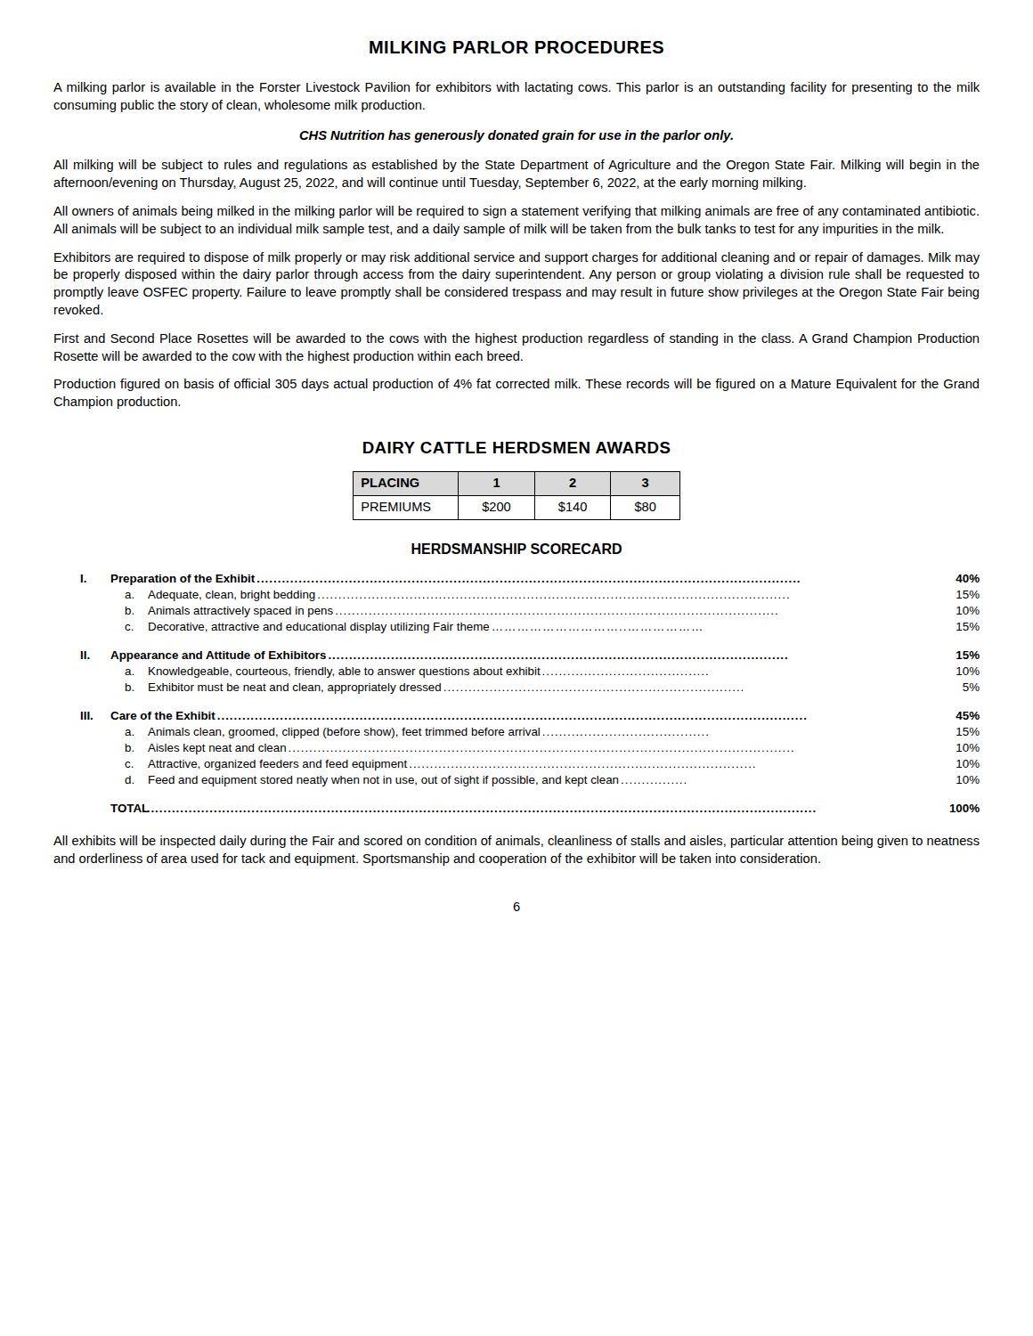MILKING PARLOR PROCEDURES
A milking parlor is available in the Forster Livestock Pavilion for exhibitors with lactating cows. This parlor is an outstanding facility for presenting to the milk consuming public the story of clean, wholesome milk production.
CHS Nutrition has generously donated grain for use in the parlor only.
All milking will be subject to rules and regulations as established by the State Department of Agriculture and the Oregon State Fair. Milking will begin in the afternoon/evening on Thursday, August 25, 2022, and will continue until Tuesday, September 6, 2022, at the early morning milking.
All owners of animals being milked in the milking parlor will be required to sign a statement verifying that milking animals are free of any contaminated antibiotic. All animals will be subject to an individual milk sample test, and a daily sample of milk will be taken from the bulk tanks to test for any impurities in the milk.
Exhibitors are required to dispose of milk properly or may risk additional service and support charges for additional cleaning and or repair of damages. Milk may be properly disposed within the dairy parlor through access from the dairy superintendent. Any person or group violating a division rule shall be requested to promptly leave OSFEC property. Failure to leave promptly shall be considered trespass and may result in future show privileges at the Oregon State Fair being revoked.
First and Second Place Rosettes will be awarded to the cows with the highest production regardless of standing in the class. A Grand Champion Production Rosette will be awarded to the cow with the highest production within each breed.
Production figured on basis of official 305 days actual production of 4% fat corrected milk. These records will be figured on a Mature Equivalent for the Grand Champion production.
DAIRY CATTLE HERDSMEN AWARDS
| PLACING | 1 | 2 | 3 |
| --- | --- | --- | --- |
| PREMIUMS | $200 | $140 | $80 |
HERDSMANSHIP SCORECARD
I. Preparation of the Exhibit .................................................................................................................................. 40%
a. Adequate, clean, bright bedding ................................................................................................................. 15%
b. Animals attractively spaced in pens .......................................................................................................... 10%
c. Decorative, attractive and educational display utilizing Fair theme …………………………..……………… 15%
II. Appearance and Attitude of Exhibitors .............................................................................................................. 15%
a. Knowledgeable, courteous, friendly, able to answer questions about exhibit ........................................ 10%
b. Exhibitor must be neat and clean, appropriately dressed ........................................................................ 5%
III. Care of the Exhibit ............................................................................................................................................. 45%
a. Animals clean, groomed, clipped (before show), feet trimmed before arrival ........................................ 15%
b. Aisles kept neat and clean ......................................................................................................................... 10%
c. Attractive, organized feeders and feed equipment ................................................................................... 10%
d. Feed and equipment stored neatly when not in use, out of sight if possible, and kept clean ................ 10%
TOTAL ................................................................................................................................................................. 100%
All exhibits will be inspected daily during the Fair and scored on condition of animals, cleanliness of stalls and aisles, particular attention being given to neatness and orderliness of area used for tack and equipment. Sportsmanship and cooperation of the exhibitor will be taken into consideration.
6